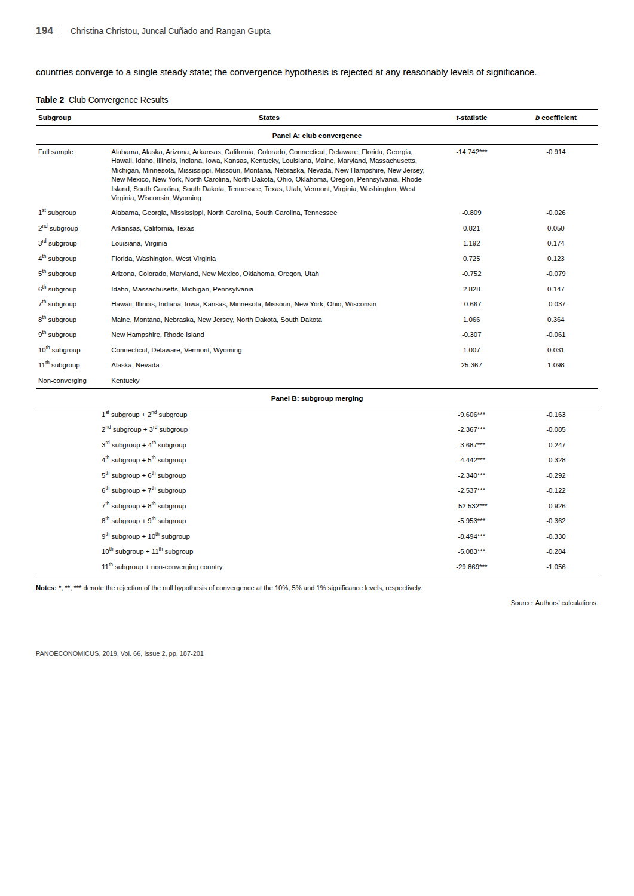194 Christina Christou, Juncal Cuñado and Rangan Gupta
countries converge to a single steady state; the convergence hypothesis is rejected at any reasonably levels of significance.
Table 2 Club Convergence Results
| Subgroup | States | t -statistic | b coefficient |
| --- | --- | --- | --- |
| Panel A: club convergence |
| Full sample | Alabama, Alaska, Arizona, Arkansas, California, Colorado, Connecticut, Delaware, Florida, Georgia, Hawaii, Idaho, Illinois, Indiana, Iowa, Kansas, Kentucky, Louisiana, Maine, Maryland, Massachusetts, Michigan, Minnesota, Mississippi, Missouri, Montana, Nebraska, Nevada, New Hampshire, New Jersey, New Mexico, New York, North Carolina, North Dakota, Ohio, Oklahoma, Oregon, Pennsylvania, Rhode Island, South Carolina, South Dakota, Tennessee, Texas, Utah, Vermont, Virginia, Washington, West Virginia, Wisconsin, Wyoming | -14.742*** | -0.914 |
| 1 st subgroup | Alabama, Georgia, Mississippi, North Carolina, South Carolina, Tennessee | -0.809 | -0.026 |
| 2 nd subgroup | Arkansas, California, Texas | 0.821 | 0.050 |
| 3 rd subgroup | Louisiana, Virginia | 1.192 | 0.174 |
| 4 th subgroup | Florida, Washington, West Virginia | 0.725 | 0.123 |
| 5 th subgroup | Arizona, Colorado, Maryland, New Mexico, Oklahoma, Oregon, Utah | -0.752 | -0.079 |
| 6 th subgroup | Idaho, Massachusetts, Michigan, Pennsylvania | 2.828 | 0.147 |
| 7 th subgroup | Hawaii, Illinois, Indiana, Iowa, Kansas, Minnesota, Missouri, New York, Ohio, Wisconsin | -0.667 | -0.037 |
| 8 th subgroup | Maine, Montana, Nebraska, New Jersey, North Dakota, South Dakota | 1.066 | 0.364 |
| 9 th subgroup | New Hampshire, Rhode Island | -0.307 | -0.061 |
| 10 th subgroup | Connecticut, Delaware, Vermont, Wyoming | 1.007 | 0.031 |
| 11 th subgroup | Alaska, Nevada | 25.367 | 1.098 |
| Non-converging | Kentucky | | |
| Panel B: subgroup merging |
| 1 st subgroup + 2 nd subgroup | -9.606*** | -0.163 |
| 2 nd subgroup + 3 rd subgroup | -2.367*** | -0.085 |
| 3 rd subgroup + 4 th subgroup | -3.687*** | -0.247 |
| 4 th subgroup + 5 th subgroup | -4.442*** | -0.328 |
| 5 th subgroup + 6 th subgroup | -2.340*** | -0.292 |
| 6 th subgroup + 7 th subgroup | -2.537*** | -0.122 |
| 7 th subgroup + 8 th subgroup | -52.532*** | -0.926 |
| 8 th subgroup + 9 th subgroup | -5.953*** | -0.362 |
| 9 th subgroup + 10 th subgroup | -8.494*** | -0.330 |
| 10 th subgroup + 11 th subgroup | -5.083*** | -0.284 |
| 11 th subgroup + non-converging country | -29.869*** | -1.056 |
Notes: *, **, *** denote the rejection of the null hypothesis of convergence at the 10%, 5% and 1% significance levels, respectively.
Source: Authors’ calculations.
PANOECONOMICUS, 2019, Vol. 66, Issue 2, pp. 187-201